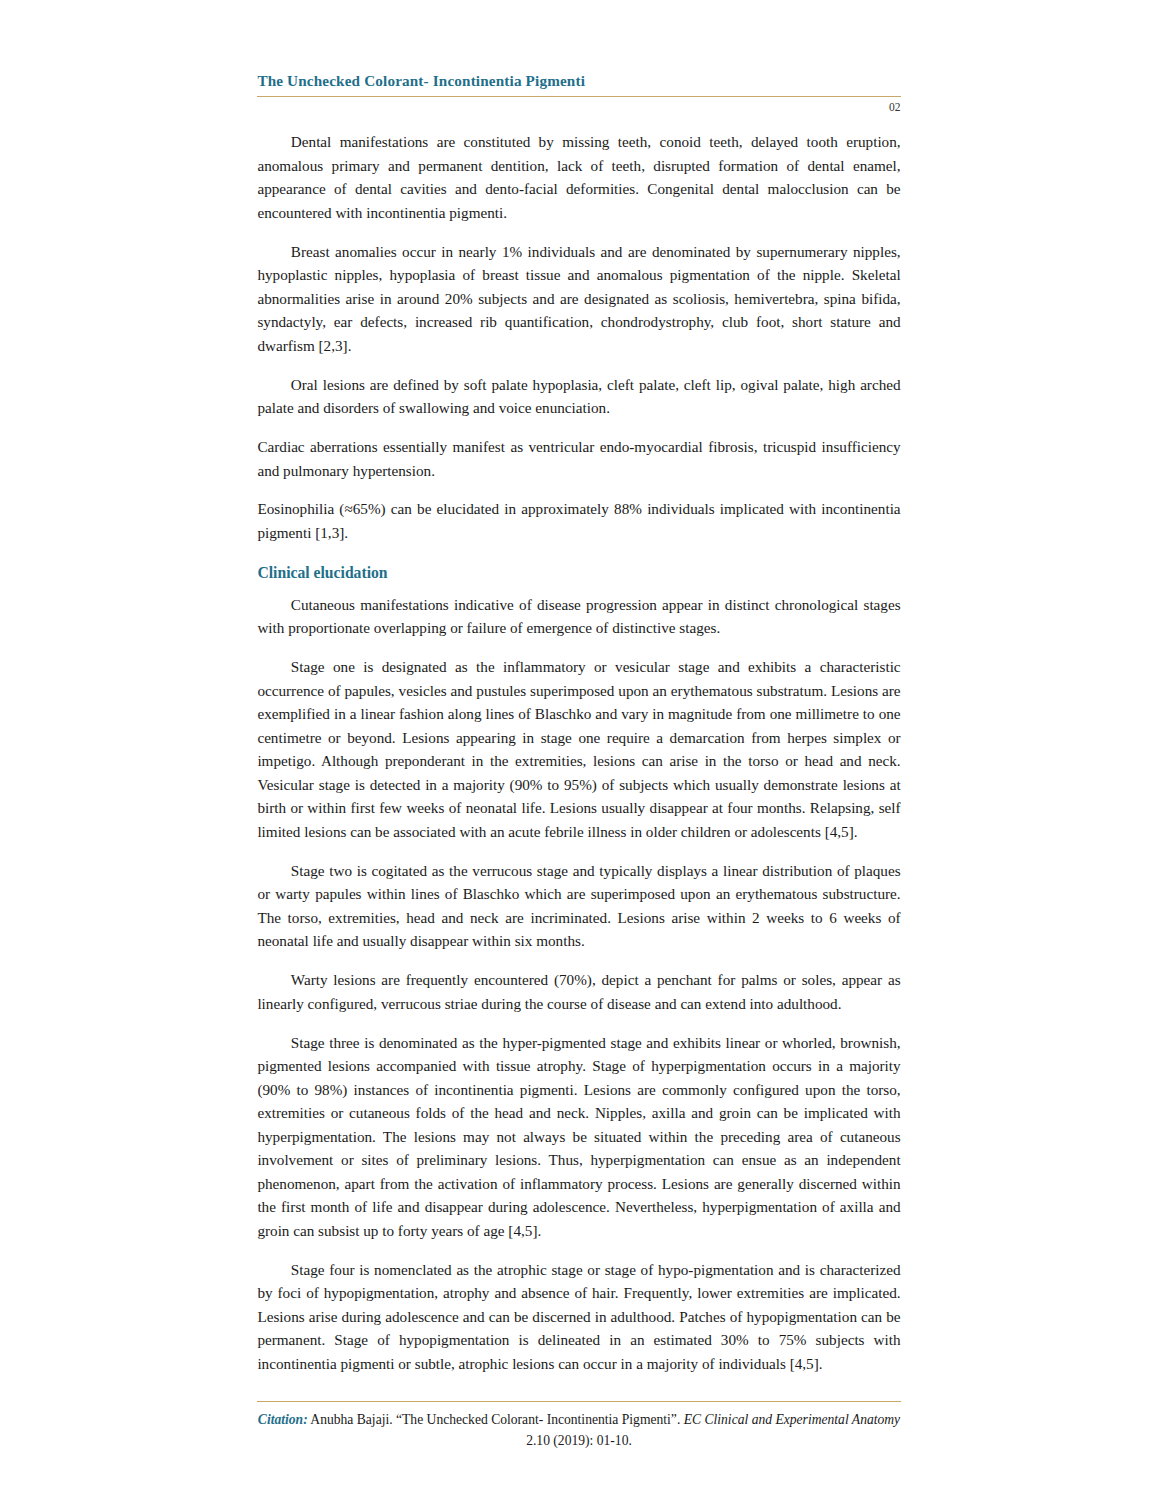The Unchecked Colorant- Incontinentia Pigmenti
02
Dental manifestations are constituted by missing teeth, conoid teeth, delayed tooth eruption, anomalous primary and permanent dentition, lack of teeth, disrupted formation of dental enamel, appearance of dental cavities and dento-facial deformities. Congenital dental malocclusion can be encountered with incontinentia pigmenti.
Breast anomalies occur in nearly 1% individuals and are denominated by supernumerary nipples, hypoplastic nipples, hypoplasia of breast tissue and anomalous pigmentation of the nipple. Skeletal abnormalities arise in around 20% subjects and are designated as scoliosis, hemivertebra, spina bifida, syndactyly, ear defects, increased rib quantification, chondrodystrophy, club foot, short stature and dwarfism [2,3].
Oral lesions are defined by soft palate hypoplasia, cleft palate, cleft lip, ogival palate, high arched palate and disorders of swallowing and voice enunciation.
Cardiac aberrations essentially manifest as ventricular endo-myocardial fibrosis, tricuspid insufficiency and pulmonary hypertension.
Eosinophilia (≈65%) can be elucidated in approximately 88% individuals implicated with incontinentia pigmenti [1,3].
Clinical elucidation
Cutaneous manifestations indicative of disease progression appear in distinct chronological stages with proportionate overlapping or failure of emergence of distinctive stages.
Stage one is designated as the inflammatory or vesicular stage and exhibits a characteristic occurrence of papules, vesicles and pustules superimposed upon an erythematous substratum. Lesions are exemplified in a linear fashion along lines of Blaschko and vary in magnitude from one millimetre to one centimetre or beyond. Lesions appearing in stage one require a demarcation from herpes simplex or impetigo. Although preponderant in the extremities, lesions can arise in the torso or head and neck. Vesicular stage is detected in a majority (90% to 95%) of subjects which usually demonstrate lesions at birth or within first few weeks of neonatal life. Lesions usually disappear at four months. Relapsing, self limited lesions can be associated with an acute febrile illness in older children or adolescents [4,5].
Stage two is cogitated as the verrucous stage and typically displays a linear distribution of plaques or warty papules within lines of Blaschko which are superimposed upon an erythematous substructure. The torso, extremities, head and neck are incriminated. Lesions arise within 2 weeks to 6 weeks of neonatal life and usually disappear within six months.
Warty lesions are frequently encountered (70%), depict a penchant for palms or soles, appear as linearly configured, verrucous striae during the course of disease and can extend into adulthood.
Stage three is denominated as the hyper-pigmented stage and exhibits linear or whorled, brownish, pigmented lesions accompanied with tissue atrophy. Stage of hyperpigmentation occurs in a majority (90% to 98%) instances of incontinentia pigmenti. Lesions are commonly configured upon the torso, extremities or cutaneous folds of the head and neck. Nipples, axilla and groin can be implicated with hyperpigmentation. The lesions may not always be situated within the preceding area of cutaneous involvement or sites of preliminary lesions. Thus, hyperpigmentation can ensue as an independent phenomenon, apart from the activation of inflammatory process. Lesions are generally discerned within the first month of life and disappear during adolescence. Nevertheless, hyperpigmentation of axilla and groin can subsist up to forty years of age [4,5].
Stage four is nomenclated as the atrophic stage or stage of hypo-pigmentation and is characterized by foci of hypopigmentation, atrophy and absence of hair. Frequently, lower extremities are implicated. Lesions arise during adolescence and can be discerned in adulthood. Patches of hypopigmentation can be permanent. Stage of hypopigmentation is delineated in an estimated 30% to 75% subjects with incontinentia pigmenti or subtle, atrophic lesions can occur in a majority of individuals [4,5].
Citation: Anubha Bajaji. “The Unchecked Colorant- Incontinentia Pigmenti”. EC Clinical and Experimental Anatomy 2.10 (2019): 01-10.